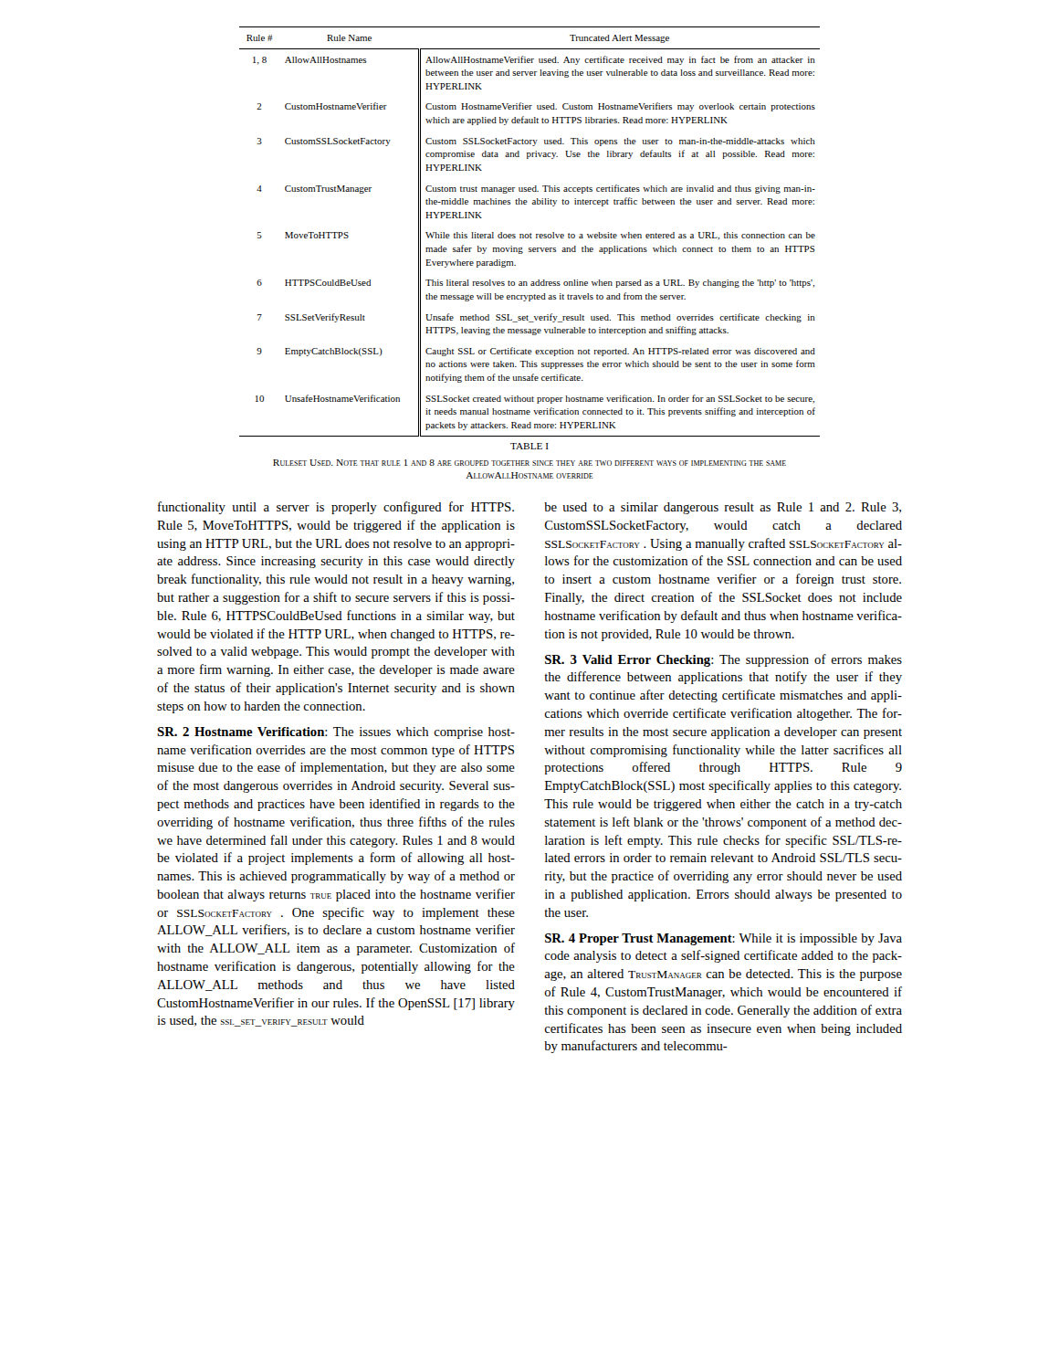| Rule # | Rule Name | Truncated Alert Message |
| --- | --- | --- |
| 1, 8 | AllowAllHostnames | AllowAllHostnameVerifier used. Any certificate received may in fact be from an attacker in between the user and server leaving the user vulnerable to data loss and surveillance. Read more: HYPERLINK |
| 2 | CustomHostnameVerifier | Custom HostnameVerifier used. Custom HostnameVerifiers may overlook certain protections which are applied by default to HTTPS libraries. Read more: HYPERLINK |
| 3 | CustomSSLSocketFactory | Custom SSLSocketFactory used. This opens the user to man-in-the-middle-attacks which compromise data and privacy. Use the library defaults if at all possible. Read more: HYPERLINK |
| 4 | CustomTrustManager | Custom trust manager used. This accepts certificates which are invalid and thus giving man-in-the-middle machines the ability to intercept traffic between the user and server. Read more: HYPERLINK |
| 5 | MoveToHTTPS | While this literal does not resolve to a website when entered as a URL, this connection can be made safer by moving servers and the applications which connect to them to an HTTPS Everywhere paradigm. |
| 6 | HTTPSCouldBeUsed | This literal resolves to an address online when parsed as a URL. By changing the 'http' to 'https', the message will be encrypted as it travels to and from the server. |
| 7 | SSLSetVerifyResult | Unsafe method SSL_set_verify_result used. This method overrides certificate checking in HTTPS, leaving the message vulnerable to interception and sniffing attacks. |
| 9 | EmptyCatchBlock(SSL) | Caught SSL or Certificate exception not reported. An HTTPS-related error was discovered and no actions were taken. This suppresses the error which should be sent to the user in some form notifying them of the unsafe certificate. |
| 10 | UnsafeHostnameVerification | SSLSocket created without proper hostname verification. In order for an SSLSocket to be secure, it needs manual hostname verification connected to it. This prevents sniffing and interception of packets by attackers. Read more: HYPERLINK |
TABLE I
Ruleset Used. Note that rule 1 and 8 are grouped together since they are two different ways of implementing the same AllowAllHostname override
functionality until a server is properly configured for HTTPS. Rule 5, MoveToHTTPS, would be triggered if the application is using an HTTP URL, but the URL does not resolve to an appropriate address. Since increasing security in this case would directly break functionality, this rule would not result in a heavy warning, but rather a suggestion for a shift to secure servers if this is possible. Rule 6, HTTPSCouldBeUsed functions in a similar way, but would be violated if the HTTP URL, when changed to HTTPS, resolved to a valid webpage. This would prompt the developer with a more firm warning. In either case, the developer is made aware of the status of their application's Internet security and is shown steps on how to harden the connection.
SR. 2 Hostname Verification: The issues which comprise hostname verification overrides are the most common type of HTTPS misuse due to the ease of implementation, but they are also some of the most dangerous overrides in Android security. Several suspect methods and practices have been identified in regards to the overriding of hostname verification, thus three fifths of the rules we have determined fall under this category. Rules 1 and 8 would be violated if a project implements a form of allowing all hostnames. This is achieved programmatically by way of a method or boolean that always returns true placed into the hostname verifier or SSLSocketFactory . One specific way to implement these ALLOW_ALL verifiers, is to declare a custom hostname verifier with the ALLOW_ALL item as a parameter. Customization of hostname verification is dangerous, potentially allowing for the ALLOW_ALL methods and thus we have listed CustomHostnameVerifier in our rules. If the OpenSSL [17] library is used, the ssl_set_verify_result would
be used to a similar dangerous result as Rule 1 and 2. Rule 3, CustomSSLSocketFactory, would catch a declared SSLSocketFactory . Using a manually crafted SSLSocketFactory allows for the customization of the SSL connection and can be used to insert a custom hostname verifier or a foreign trust store. Finally, the direct creation of the SSLSocket does not include hostname verification by default and thus when hostname verification is not provided, Rule 10 would be thrown.
SR. 3 Valid Error Checking: The suppression of errors makes the difference between applications that notify the user if they want to continue after detecting certificate mismatches and applications which override certificate verification altogether. The former results in the most secure application a developer can present without compromising functionality while the latter sacrifices all protections offered through HTTPS. Rule 9 EmptyCatchBlock(SSL) most specifically applies to this category. This rule would be triggered when either the catch in a try-catch statement is left blank or the 'throws' component of a method declaration is left empty. This rule checks for specific SSL/TLS-related errors in order to remain relevant to Android SSL/TLS security, but the practice of overriding any error should never be used in a published application. Errors should always be presented to the user.
SR. 4 Proper Trust Management: While it is impossible by Java code analysis to detect a self-signed certificate added to the package, an altered TrustManager can be detected. This is the purpose of Rule 4, CustomTrustManager, which would be encountered if this component is declared in code. Generally the addition of extra certificates has been seen as insecure even when being included by manufacturers and telecommu-